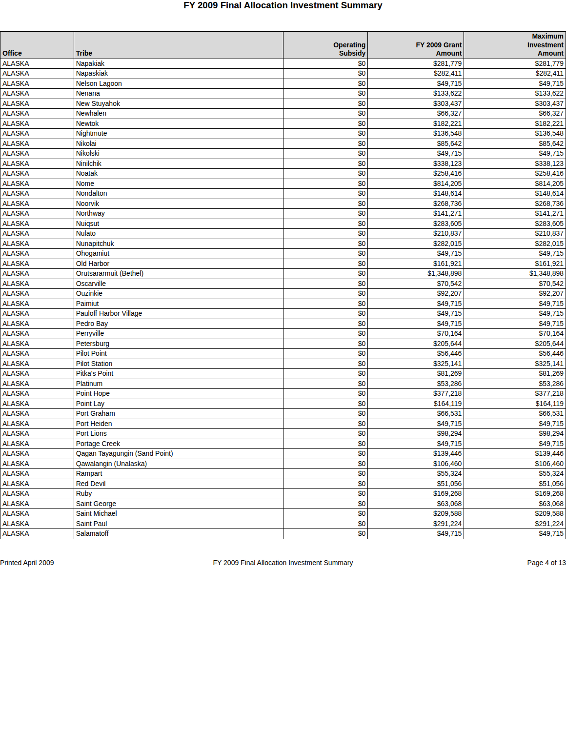FY 2009 Final Allocation Investment Summary
| Office | Tribe | Operating Subsidy | FY 2009 Grant Amount | Maximum Investment Amount |
| --- | --- | --- | --- | --- |
| ALASKA | Napakiak | $0 | $281,779 | $281,779 |
| ALASKA | Napaskiak | $0 | $282,411 | $282,411 |
| ALASKA | Nelson Lagoon | $0 | $49,715 | $49,715 |
| ALASKA | Nenana | $0 | $133,622 | $133,622 |
| ALASKA | New Stuyahok | $0 | $303,437 | $303,437 |
| ALASKA | Newhalen | $0 | $66,327 | $66,327 |
| ALASKA | Newtok | $0 | $182,221 | $182,221 |
| ALASKA | Nightmute | $0 | $136,548 | $136,548 |
| ALASKA | Nikolai | $0 | $85,642 | $85,642 |
| ALASKA | Nikolski | $0 | $49,715 | $49,715 |
| ALASKA | Ninilchik | $0 | $338,123 | $338,123 |
| ALASKA | Noatak | $0 | $258,416 | $258,416 |
| ALASKA | Nome | $0 | $814,205 | $814,205 |
| ALASKA | Nondalton | $0 | $148,614 | $148,614 |
| ALASKA | Noorvik | $0 | $268,736 | $268,736 |
| ALASKA | Northway | $0 | $141,271 | $141,271 |
| ALASKA | Nuiqsut | $0 | $283,605 | $283,605 |
| ALASKA | Nulato | $0 | $210,837 | $210,837 |
| ALASKA | Nunapitchuk | $0 | $282,015 | $282,015 |
| ALASKA | Ohogamiut | $0 | $49,715 | $49,715 |
| ALASKA | Old Harbor | $0 | $161,921 | $161,921 |
| ALASKA | Orutsararmuit (Bethel) | $0 | $1,348,898 | $1,348,898 |
| ALASKA | Oscarville | $0 | $70,542 | $70,542 |
| ALASKA | Ouzinkie | $0 | $92,207 | $92,207 |
| ALASKA | Paimiut | $0 | $49,715 | $49,715 |
| ALASKA | Pauloff Harbor Village | $0 | $49,715 | $49,715 |
| ALASKA | Pedro Bay | $0 | $49,715 | $49,715 |
| ALASKA | Perryville | $0 | $70,164 | $70,164 |
| ALASKA | Petersburg | $0 | $205,644 | $205,644 |
| ALASKA | Pilot Point | $0 | $56,446 | $56,446 |
| ALASKA | Pilot Station | $0 | $325,141 | $325,141 |
| ALASKA | Pitka's Point | $0 | $81,269 | $81,269 |
| ALASKA | Platinum | $0 | $53,286 | $53,286 |
| ALASKA | Point Hope | $0 | $377,218 | $377,218 |
| ALASKA | Point Lay | $0 | $164,119 | $164,119 |
| ALASKA | Port Graham | $0 | $66,531 | $66,531 |
| ALASKA | Port Heiden | $0 | $49,715 | $49,715 |
| ALASKA | Port Lions | $0 | $98,294 | $98,294 |
| ALASKA | Portage Creek | $0 | $49,715 | $49,715 |
| ALASKA | Qagan Tayagungin (Sand Point) | $0 | $139,446 | $139,446 |
| ALASKA | Qawalangin (Unalaska) | $0 | $106,460 | $106,460 |
| ALASKA | Rampart | $0 | $55,324 | $55,324 |
| ALASKA | Red Devil | $0 | $51,056 | $51,056 |
| ALASKA | Ruby | $0 | $169,268 | $169,268 |
| ALASKA | Saint George | $0 | $63,068 | $63,068 |
| ALASKA | Saint Michael | $0 | $209,588 | $209,588 |
| ALASKA | Saint Paul | $0 | $291,224 | $291,224 |
| ALASKA | Salamatoff | $0 | $49,715 | $49,715 |
| Printed April 2009 | FY 2009 Final Allocation Investment Summary | Page 4 of 13 |